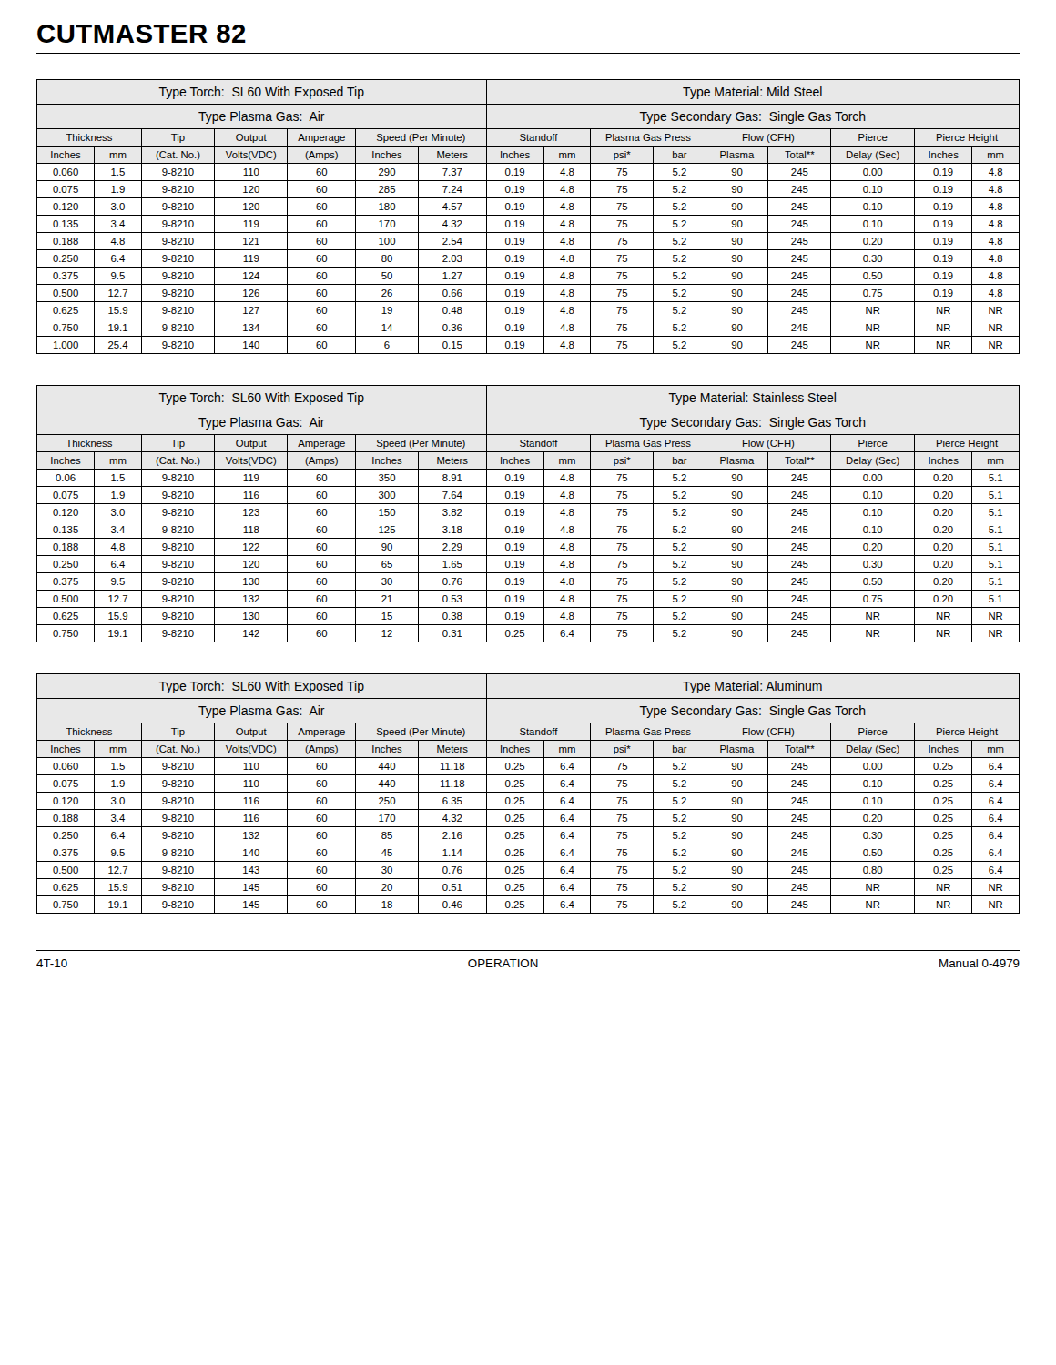CUTMASTER 82
| Type Torch: SL60 With Exposed Tip | Type Material: Mild Steel |
| --- | --- |
| Type Plasma Gas: Air | Type Secondary Gas: Single Gas Torch |
| Thickness | Tip | Output | Amperage | Speed (Per Minute) | Standoff | Plasma Gas Press | Flow (CFH) | Pierce | Pierce Height |
| Inches | mm | (Cat. No.) | Volts(VDC) | (Amps) | Inches | Meters | Inches | mm | psi* | bar | Plasma | Total** | Delay (Sec) | Inches | mm |
| 0.060 | 1.5 | 9-8210 | 110 | 60 | 290 | 7.37 | 0.19 | 4.8 | 75 | 5.2 | 90 | 245 | 0.00 | 0.19 | 4.8 |
| 0.075 | 1.9 | 9-8210 | 120 | 60 | 285 | 7.24 | 0.19 | 4.8 | 75 | 5.2 | 90 | 245 | 0.10 | 0.19 | 4.8 |
| 0.120 | 3.0 | 9-8210 | 120 | 60 | 180 | 4.57 | 0.19 | 4.8 | 75 | 5.2 | 90 | 245 | 0.10 | 0.19 | 4.8 |
| 0.135 | 3.4 | 9-8210 | 119 | 60 | 170 | 4.32 | 0.19 | 4.8 | 75 | 5.2 | 90 | 245 | 0.10 | 0.19 | 4.8 |
| 0.188 | 4.8 | 9-8210 | 121 | 60 | 100 | 2.54 | 0.19 | 4.8 | 75 | 5.2 | 90 | 245 | 0.20 | 0.19 | 4.8 |
| 0.250 | 6.4 | 9-8210 | 119 | 60 | 80 | 2.03 | 0.19 | 4.8 | 75 | 5.2 | 90 | 245 | 0.30 | 0.19 | 4.8 |
| 0.375 | 9.5 | 9-8210 | 124 | 60 | 50 | 1.27 | 0.19 | 4.8 | 75 | 5.2 | 90 | 245 | 0.50 | 0.19 | 4.8 |
| 0.500 | 12.7 | 9-8210 | 126 | 60 | 26 | 0.66 | 0.19 | 4.8 | 75 | 5.2 | 90 | 245 | 0.75 | 0.19 | 4.8 |
| 0.625 | 15.9 | 9-8210 | 127 | 60 | 19 | 0.48 | 0.19 | 4.8 | 75 | 5.2 | 90 | 245 | NR | NR | NR |
| 0.750 | 19.1 | 9-8210 | 134 | 60 | 14 | 0.36 | 0.19 | 4.8 | 75 | 5.2 | 90 | 245 | NR | NR | NR |
| 1.000 | 25.4 | 9-8210 | 140 | 60 | 6 | 0.15 | 0.19 | 4.8 | 75 | 5.2 | 90 | 245 | NR | NR | NR |
| Type Torch: SL60 With Exposed Tip | Type Material: Stainless Steel |
| --- | --- |
| Type Plasma Gas: Air | Type Secondary Gas: Single Gas Torch |
| Thickness | Tip | Output | Amperage | Speed (Per Minute) | Standoff | Plasma Gas Press | Flow (CFH) | Pierce | Pierce Height |
| Inches | mm | (Cat. No.) | Volts(VDC) | (Amps) | Inches | Meters | Inches | mm | psi* | bar | Plasma | Total** | Delay (Sec) | Inches | mm |
| 0.06 | 1.5 | 9-8210 | 119 | 60 | 350 | 8.91 | 0.19 | 4.8 | 75 | 5.2 | 90 | 245 | 0.00 | 0.20 | 5.1 |
| 0.075 | 1.9 | 9-8210 | 116 | 60 | 300 | 7.64 | 0.19 | 4.8 | 75 | 5.2 | 90 | 245 | 0.10 | 0.20 | 5.1 |
| 0.120 | 3.0 | 9-8210 | 123 | 60 | 150 | 3.82 | 0.19 | 4.8 | 75 | 5.2 | 90 | 245 | 0.10 | 0.20 | 5.1 |
| 0.135 | 3.4 | 9-8210 | 118 | 60 | 125 | 3.18 | 0.19 | 4.8 | 75 | 5.2 | 90 | 245 | 0.10 | 0.20 | 5.1 |
| 0.188 | 4.8 | 9-8210 | 122 | 60 | 90 | 2.29 | 0.19 | 4.8 | 75 | 5.2 | 90 | 245 | 0.20 | 0.20 | 5.1 |
| 0.250 | 6.4 | 9-8210 | 120 | 60 | 65 | 1.65 | 0.19 | 4.8 | 75 | 5.2 | 90 | 245 | 0.30 | 0.20 | 5.1 |
| 0.375 | 9.5 | 9-8210 | 130 | 60 | 30 | 0.76 | 0.19 | 4.8 | 75 | 5.2 | 90 | 245 | 0.50 | 0.20 | 5.1 |
| 0.500 | 12.7 | 9-8210 | 132 | 60 | 21 | 0.53 | 0.19 | 4.8 | 75 | 5.2 | 90 | 245 | 0.75 | 0.20 | 5.1 |
| 0.625 | 15.9 | 9-8210 | 130 | 60 | 15 | 0.38 | 0.19 | 4.8 | 75 | 5.2 | 90 | 245 | NR | NR | NR |
| 0.750 | 19.1 | 9-8210 | 142 | 60 | 12 | 0.31 | 0.25 | 6.4 | 75 | 5.2 | 90 | 245 | NR | NR | NR |
| Type Torch: SL60 With Exposed Tip | Type Material: Aluminum |
| --- | --- |
| Type Plasma Gas: Air | Type Secondary Gas: Single Gas Torch |
| Thickness | Tip | Output | Amperage | Speed (Per Minute) | Standoff | Plasma Gas Press | Flow (CFH) | Pierce | Pierce Height |
| Inches | mm | (Cat. No.) | Volts(VDC) | (Amps) | Inches | Meters | Inches | mm | psi* | bar | Plasma | Total** | Delay (Sec) | Inches | mm |
| 0.060 | 1.5 | 9-8210 | 110 | 60 | 440 | 11.18 | 0.25 | 6.4 | 75 | 5.2 | 90 | 245 | 0.00 | 0.25 | 6.4 |
| 0.075 | 1.9 | 9-8210 | 110 | 60 | 440 | 11.18 | 0.25 | 6.4 | 75 | 5.2 | 90 | 245 | 0.10 | 0.25 | 6.4 |
| 0.120 | 3.0 | 9-8210 | 116 | 60 | 250 | 6.35 | 0.25 | 6.4 | 75 | 5.2 | 90 | 245 | 0.10 | 0.25 | 6.4 |
| 0.188 | 3.4 | 9-8210 | 116 | 60 | 170 | 4.32 | 0.25 | 6.4 | 75 | 5.2 | 90 | 245 | 0.20 | 0.25 | 6.4 |
| 0.250 | 6.4 | 9-8210 | 132 | 60 | 85 | 2.16 | 0.25 | 6.4 | 75 | 5.2 | 90 | 245 | 0.30 | 0.25 | 6.4 |
| 0.375 | 9.5 | 9-8210 | 140 | 60 | 45 | 1.14 | 0.25 | 6.4 | 75 | 5.2 | 90 | 245 | 0.50 | 0.25 | 6.4 |
| 0.500 | 12.7 | 9-8210 | 143 | 60 | 30 | 0.76 | 0.25 | 6.4 | 75 | 5.2 | 90 | 245 | 0.80 | 0.25 | 6.4 |
| 0.625 | 15.9 | 9-8210 | 145 | 60 | 20 | 0.51 | 0.25 | 6.4 | 75 | 5.2 | 90 | 245 | NR | NR | NR |
| 0.750 | 19.1 | 9-8210 | 145 | 60 | 18 | 0.46 | 0.25 | 6.4 | 75 | 5.2 | 90 | 245 | NR | NR | NR |
4T-10
OPERATION
Manual 0-4979